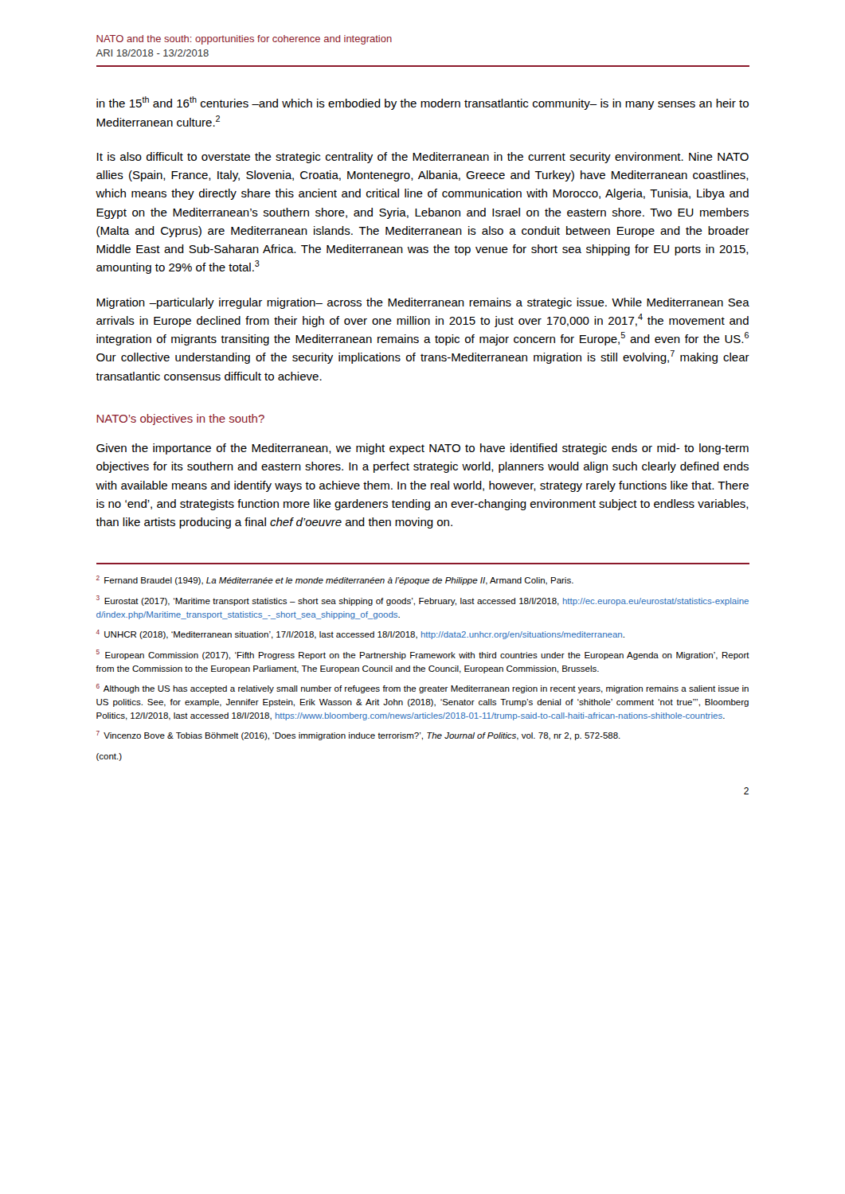NATO and the south: opportunities for coherence and integration ARI 18/2018 - 13/2/2018
in the 15th and 16th centuries –and which is embodied by the modern transatlantic community– is in many senses an heir to Mediterranean culture.2
It is also difficult to overstate the strategic centrality of the Mediterranean in the current security environment. Nine NATO allies (Spain, France, Italy, Slovenia, Croatia, Montenegro, Albania, Greece and Turkey) have Mediterranean coastlines, which means they directly share this ancient and critical line of communication with Morocco, Algeria, Tunisia, Libya and Egypt on the Mediterranean’s southern shore, and Syria, Lebanon and Israel on the eastern shore. Two EU members (Malta and Cyprus) are Mediterranean islands. The Mediterranean is also a conduit between Europe and the broader Middle East and Sub-Saharan Africa. The Mediterranean was the top venue for short sea shipping for EU ports in 2015, amounting to 29% of the total.3
Migration –particularly irregular migration– across the Mediterranean remains a strategic issue. While Mediterranean Sea arrivals in Europe declined from their high of over one million in 2015 to just over 170,000 in 2017,4 the movement and integration of migrants transiting the Mediterranean remains a topic of major concern for Europe,5 and even for the US.6 Our collective understanding of the security implications of trans-Mediterranean migration is still evolving,7 making clear transatlantic consensus difficult to achieve.
NATO’s objectives in the south?
Given the importance of the Mediterranean, we might expect NATO to have identified strategic ends or mid- to long-term objectives for its southern and eastern shores. In a perfect strategic world, planners would align such clearly defined ends with available means and identify ways to achieve them. In the real world, however, strategy rarely functions like that. There is no ‘end’, and strategists function more like gardeners tending an ever-changing environment subject to endless variables, than like artists producing a final chef d’oeuvre and then moving on.
2 Fernand Braudel (1949), La Méditerranée et le monde méditerranéen à l’époque de Philippe II, Armand Colin, Paris.
3 Eurostat (2017), ‘Maritime transport statistics – short sea shipping of goods’, February, last accessed 18/I/2018, http://ec.europa.eu/eurostat/statistics-explained/index.php/Maritime_transport_statistics_-_short_sea_shipping_of_goods.
4 UNHCR (2018), ‘Mediterranean situation’, 17/I/2018, last accessed 18/I/2018, http://data2.unhcr.org/en/situations/mediterranean.
5 European Commission (2017), ‘Fifth Progress Report on the Partnership Framework with third countries under the European Agenda on Migration’, Report from the Commission to the European Parliament, The European Council and the Council, European Commission, Brussels.
6 Although the US has accepted a relatively small number of refugees from the greater Mediterranean region in recent years, migration remains a salient issue in US politics. See, for example, Jennifer Epstein, Erik Wasson & Arit John (2018), ‘Senator calls Trump’s denial of ‘shithole’ comment ‘not true’’’, Bloomberg Politics, 12/I/2018, last accessed 18/I/2018, https://www.bloomberg.com/news/articles/2018-01-11/trump-said-to-call-haiti-african-nations-shithole-countries.
7 Vincenzo Bove & Tobias Böhmelt (2016), ‘Does immigration induce terrorism?’, The Journal of Politics, vol. 78, nr 2, p. 572-588.
(cont.)
2